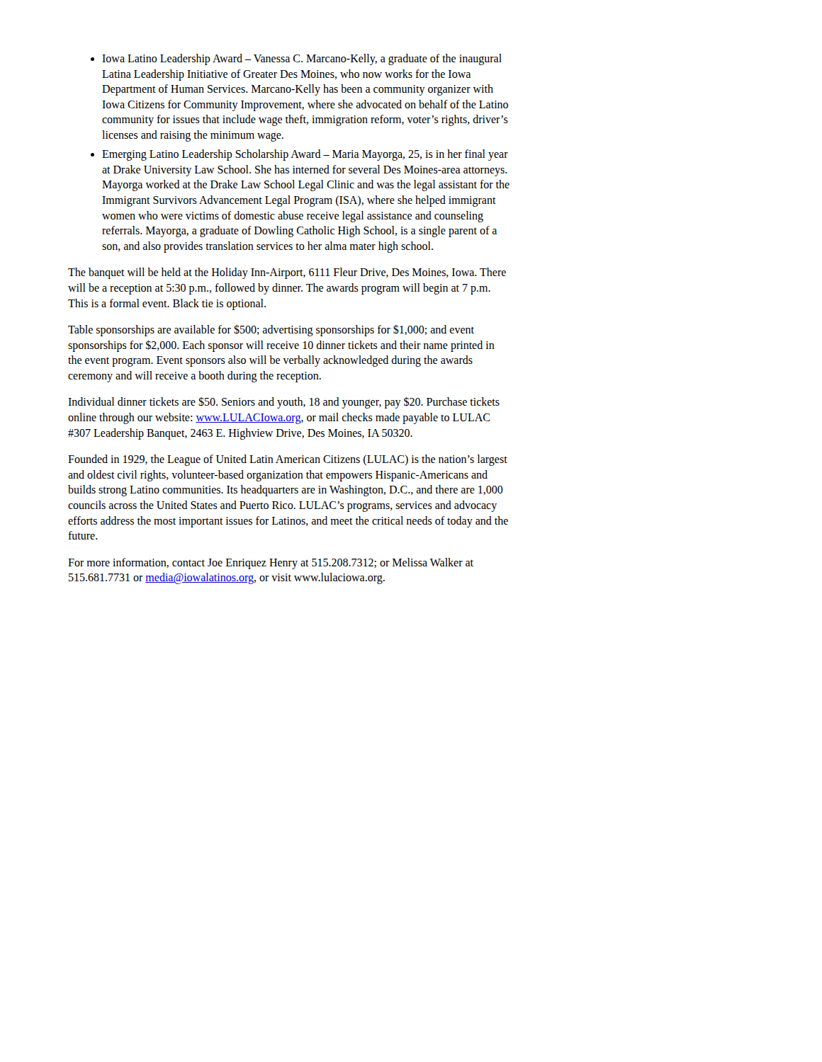Iowa Latino Leadership Award – Vanessa C. Marcano-Kelly, a graduate of the inaugural Latina Leadership Initiative of Greater Des Moines, who now works for the Iowa Department of Human Services. Marcano-Kelly has been a community organizer with Iowa Citizens for Community Improvement, where she advocated on behalf of the Latino community for issues that include wage theft, immigration reform, voter’s rights, driver’s licenses and raising the minimum wage.
Emerging Latino Leadership Scholarship Award – Maria Mayorga, 25, is in her final year at Drake University Law School. She has interned for several Des Moines-area attorneys. Mayorga worked at the Drake Law School Legal Clinic and was the legal assistant for the Immigrant Survivors Advancement Legal Program (ISA), where she helped immigrant women who were victims of domestic abuse receive legal assistance and counseling referrals. Mayorga, a graduate of Dowling Catholic High School, is a single parent of a son, and also provides translation services to her alma mater high school.
The banquet will be held at the Holiday Inn-Airport, 6111 Fleur Drive, Des Moines, Iowa. There will be a reception at 5:30 p.m., followed by dinner. The awards program will begin at 7 p.m. This is a formal event. Black tie is optional.
Table sponsorships are available for $500; advertising sponsorships for $1,000; and event sponsorships for $2,000. Each sponsor will receive 10 dinner tickets and their name printed in the event program. Event sponsors also will be verbally acknowledged during the awards ceremony and will receive a booth during the reception.
Individual dinner tickets are $50. Seniors and youth, 18 and younger, pay $20. Purchase tickets online through our website: www.LULACIowa.org, or mail checks made payable to LULAC #307 Leadership Banquet, 2463 E. Highview Drive, Des Moines, IA 50320.
Founded in 1929, the League of United Latin American Citizens (LULAC) is the nation’s largest and oldest civil rights, volunteer-based organization that empowers Hispanic-Americans and builds strong Latino communities. Its headquarters are in Washington, D.C., and there are 1,000 councils across the United States and Puerto Rico. LULAC’s programs, services and advocacy efforts address the most important issues for Latinos, and meet the critical needs of today and the future.
For more information, contact Joe Enriquez Henry at 515.208.7312; or Melissa Walker at 515.681.7731 or media@iowalatinos.org, or visit www.lulaciowa.org.